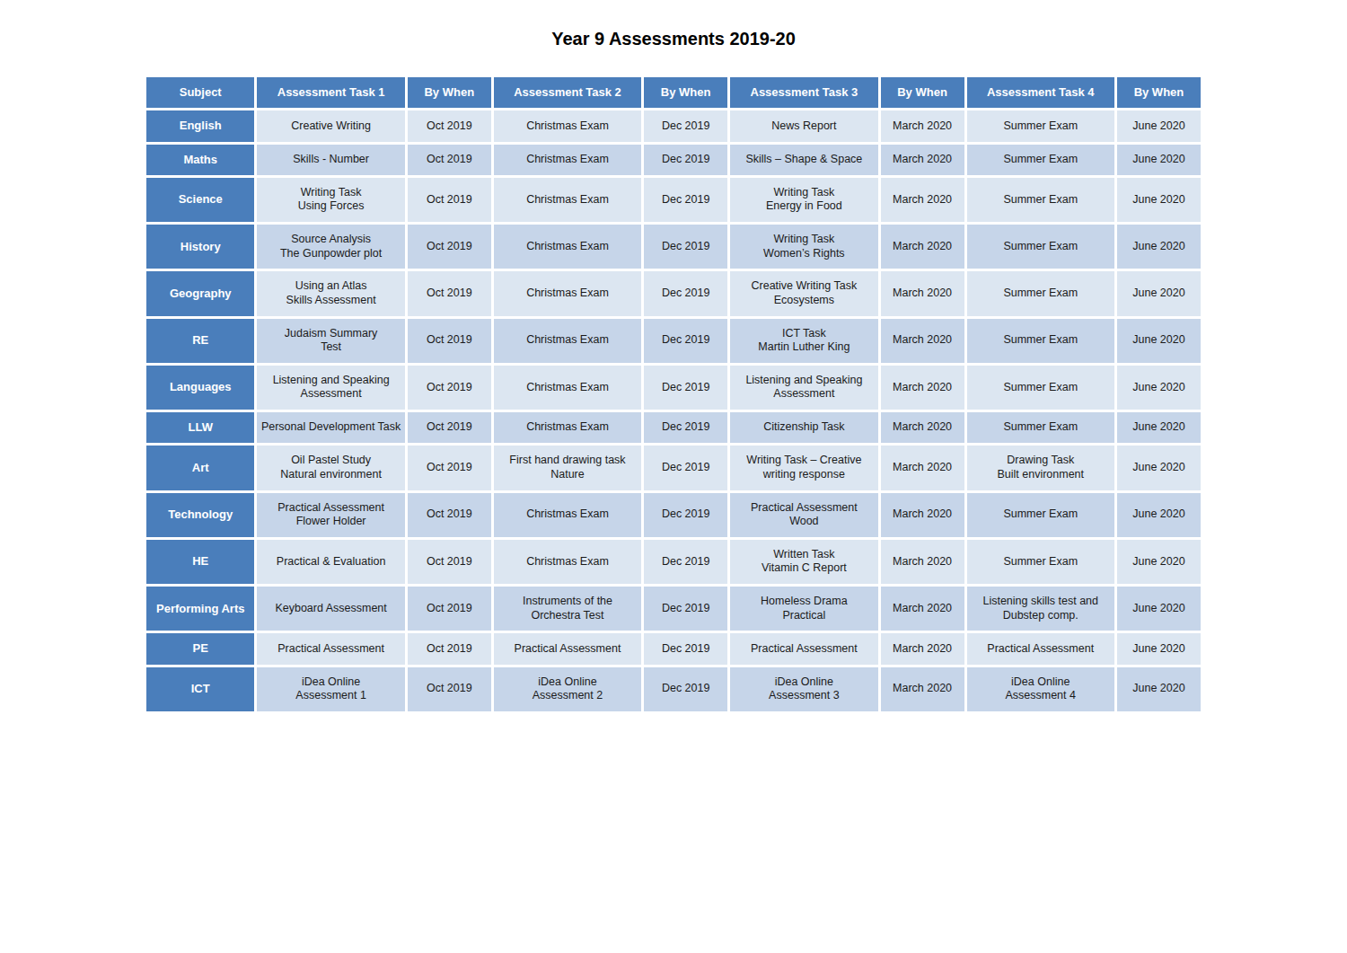Year 9 Assessments 2019-20
| Subject | Assessment Task 1 | By When | Assessment Task 2 | By When | Assessment Task 3 | By When | Assessment Task 4 | By When |
| --- | --- | --- | --- | --- | --- | --- | --- | --- |
| English | Creative Writing | Oct 2019 | Christmas Exam | Dec 2019 | News Report | March 2020 | Summer Exam | June 2020 |
| Maths | Skills - Number | Oct 2019 | Christmas Exam | Dec 2019 | Skills – Shape & Space | March 2020 | Summer Exam | June 2020 |
| Science | Writing Task Using Forces | Oct 2019 | Christmas Exam | Dec 2019 | Writing Task Energy in Food | March 2020 | Summer Exam | June 2020 |
| History | Source Analysis The Gunpowder plot | Oct 2019 | Christmas Exam | Dec 2019 | Writing Task Women’s Rights | March 2020 | Summer Exam | June 2020 |
| Geography | Using an Atlas Skills Assessment | Oct 2019 | Christmas Exam | Dec 2019 | Creative Writing Task Ecosystems | March 2020 | Summer Exam | June 2020 |
| RE | Judaism Summary Test | Oct 2019 | Christmas Exam | Dec 2019 | ICT Task Martin Luther King | March 2020 | Summer Exam | June 2020 |
| Languages | Listening and Speaking Assessment | Oct 2019 | Christmas Exam | Dec 2019 | Listening and Speaking Assessment | March 2020 | Summer Exam | June 2020 |
| LLW | Personal Development Task | Oct 2019 | Christmas Exam | Dec 2019 | Citizenship Task | March 2020 | Summer Exam | June 2020 |
| Art | Oil Pastel Study Natural environment | Oct 2019 | First hand drawing task Nature | Dec 2019 | Writing Task – Creative writing response | March 2020 | Drawing Task Built environment | June 2020 |
| Technology | Practical Assessment Flower Holder | Oct 2019 | Christmas Exam | Dec 2019 | Practical Assessment Wood | March 2020 | Summer Exam | June 2020 |
| HE | Practical & Evaluation | Oct 2019 | Christmas Exam | Dec 2019 | Written Task Vitamin C Report | March 2020 | Summer Exam | June 2020 |
| Performing Arts | Keyboard Assessment | Oct 2019 | Instruments of the Orchestra Test | Dec 2019 | Homeless Drama Practical | March 2020 | Listening skills test and Dubstep comp. | June 2020 |
| PE | Practical Assessment | Oct 2019 | Practical Assessment | Dec 2019 | Practical Assessment | March 2020 | Practical Assessment | June 2020 |
| ICT | iDea Online Assessment 1 | Oct 2019 | iDea Online Assessment 2 | Dec 2019 | iDea Online Assessment 3 | March 2020 | iDea Online Assessment 4 | June 2020 |